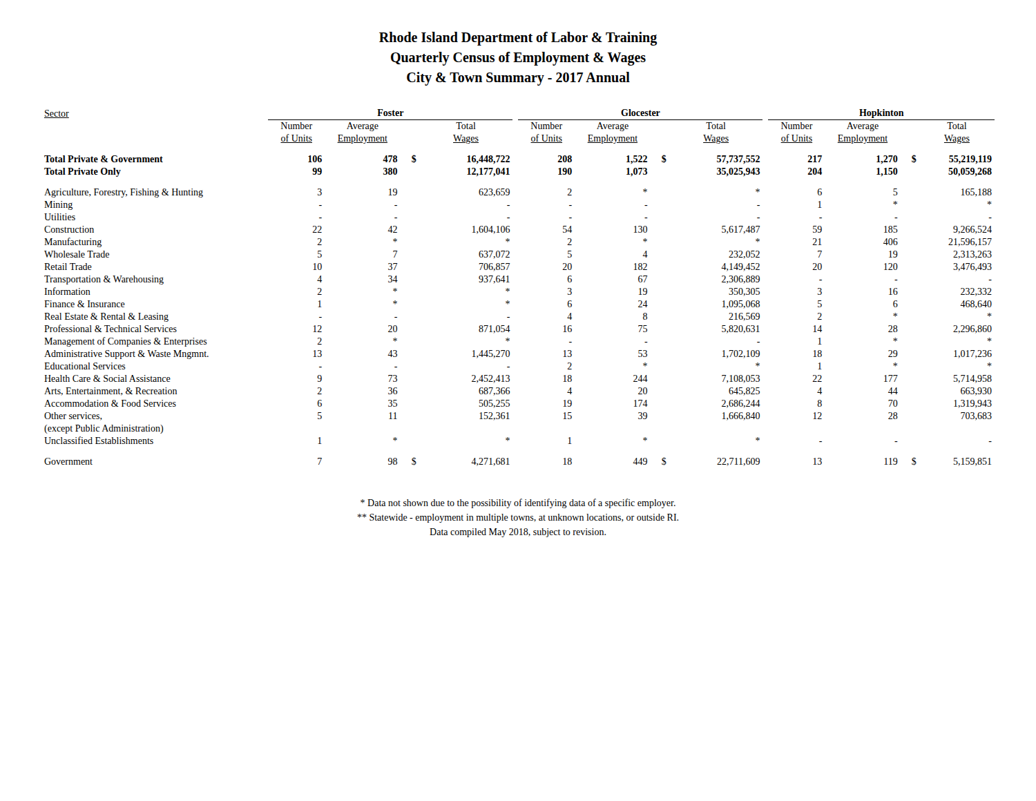Rhode Island Department of Labor & Training
Quarterly Census of Employment & Wages
City & Town Summary - 2017 Annual
| Sector | Foster | | Glocester | | Hopkinton |
| --- | --- | --- | --- | --- | --- |
| | Number | Average | | Total | | Number | Average | | Total | | Number | Average | | Total |
| | of Units | Employment | | Wages | | of Units | Employment | | Wages | | of Units | Employment | | Wages |
| Total Private & Government | 106 | 478 | $ | 16,448,722 | | 208 | 1,522 | $ | 57,737,552 | | 217 | 1,270 | $ | 55,219,119 |
| Total Private Only | 99 | 380 | | 12,177,041 | | 190 | 1,073 | | 35,025,943 | | 204 | 1,150 | | 50,059,268 |
| Agriculture, Forestry, Fishing & Hunting | 3 | 19 | | 623,659 | | 2 | * | | * | | 6 | 5 | | 165,188 |
| Mining | - | - | | - | | - | - | | - | | 1 | * | | * |
| Utilities | - | - | | - | | - | - | | - | | - | - | | - |
| Construction | 22 | 42 | | 1,604,106 | | 54 | 130 | | 5,617,487 | | 59 | 185 | | 9,266,524 |
| Manufacturing | 2 | * | | * | | 2 | * | | * | | 21 | 406 | | 21,596,157 |
| Wholesale Trade | 5 | 7 | | 637,072 | | 5 | 4 | | 232,052 | | 7 | 19 | | 2,313,263 |
| Retail Trade | 10 | 37 | | 706,857 | | 20 | 182 | | 4,149,452 | | 20 | 120 | | 3,476,493 |
| Transportation & Warehousing | 4 | 34 | | 937,641 | | 6 | 67 | | 2,306,889 | | - | - | | - |
| Information | 2 | * | | * | | 3 | 19 | | 350,305 | | 3 | 16 | | 232,332 |
| Finance & Insurance | 1 | * | | * | | 6 | 24 | | 1,095,068 | | 5 | 6 | | 468,640 |
| Real Estate & Rental & Leasing | - | - | | - | | 4 | 8 | | 216,569 | | 2 | * | | * |
| Professional & Technical Services | 12 | 20 | | 871,054 | | 16 | 75 | | 5,820,631 | | 14 | 28 | | 2,296,860 |
| Management of Companies & Enterprises | 2 | * | | * | | - | - | | - | | 1 | * | | * |
| Administrative Support & Waste Mngmnt. | 13 | 43 | | 1,445,270 | | 13 | 53 | | 1,702,109 | | 18 | 29 | | 1,017,236 |
| Educational Services | - | - | | - | | 2 | * | | * | | 1 | * | | * |
| Health Care & Social Assistance | 9 | 73 | | 2,452,413 | | 18 | 244 | | 7,108,053 | | 22 | 177 | | 5,714,958 |
| Arts, Entertainment, & Recreation | 2 | 36 | | 687,366 | | 4 | 20 | | 645,825 | | 4 | 44 | | 663,930 |
| Accommodation & Food Services | 6 | 35 | | 505,255 | | 19 | 174 | | 2,686,244 | | 8 | 70 | | 1,319,943 |
| Other services, | 5 | 11 | | 152,361 | | 15 | 39 | | 1,666,840 | | 12 | 28 | | 703,683 |
| (except Public Administration) | | | | | | | | | | | | | | |
| Unclassified Establishments | 1 | * | | * | | 1 | * | | * | | - | - | | - |
| Government | 7 | 98 | $ | 4,271,681 | | 18 | 449 | $ | 22,711,609 | | 13 | 119 | $ | 5,159,851 |
* Data not shown due to the possibility of identifying data of a specific employer.
** Statewide - employment in multiple towns, at unknown locations, or outside RI.
Data compiled May 2018, subject to revision.